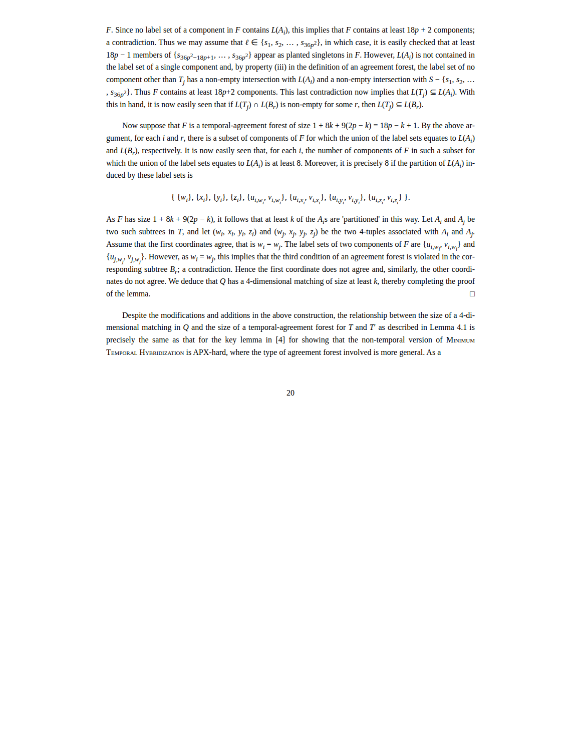F. Since no label set of a component in F contains L(Ai), this implies that F contains at least 18p + 2 components; a contradiction. Thus we may assume that ℓ ∈ {s1, s2, … , s36p2}, in which case, it is easily checked that at least 18p − 1 members of {s36p2−18p+1, … , s36p2} appear as planted singletons in F. However, L(Ai) is not contained in the label set of a single component and, by property (iii) in the definition of an agreement forest, the label set of no component other than Tj has a non-empty intersection with L(Ai) and a non-empty intersection with S − {s1, s2, … , s36p2}. Thus F contains at least 18p+2 components. This last contradiction now implies that L(Tj) ⊆ L(Ai). With this in hand, it is now easily seen that if L(Tj) ∩ L(Br) is non-empty for some r, then L(Tj) ⊆ L(Br).
Now suppose that F is a temporal-agreement forest of size 1 + 8k + 9(2p − k) = 18p − k + 1. By the above argument, for each i and r, there is a subset of components of F for which the union of the label sets equates to L(Ai) and L(Br), respectively. It is now easily seen that, for each i, the number of components of F in such a subset for which the union of the label sets equates to L(Ai) is at least 8. Moreover, it is precisely 8 if the partition of L(Ai) induced by these label sets is
{ {wi}, {xi}, {yi}, {zi}, {ui,wi, vi,wi}, {ui,xi, vi,xi}, {ui,yi, vi,yi}, {ui,zi, vi,zi} }.
As F has size 1 + 8k + 9(2p − k), it follows that at least k of the Ais are 'partitioned' in this way. Let Ai and Aj be two such subtrees in T, and let (wi, xi, yi, zi) and (wj, xj, yj, zj) be the two 4-tuples associated with Ai and Aj. Assume that the first coordinates agree, that is wi = wj. The label sets of two components of F are {ui,wi, vi,wi} and {uj,wj, vj,wj}. However, as wi = wj, this implies that the third condition of an agreement forest is violated in the corresponding subtree Br; a contradiction. Hence the first coordinate does not agree and, similarly, the other coordinates do not agree. We deduce that Q has a 4-dimensional matching of size at least k, thereby completing the proof of the lemma. □
Despite the modifications and additions in the above construction, the relationship between the size of a 4-dimensional matching in Q and the size of a temporal-agreement forest for T and T′ as described in Lemma 4.1 is precisely the same as that for the key lemma in [4] for showing that the non-temporal version of Minimum Temporal Hybridization is APX-hard, where the type of agreement forest involved is more general. As a
20